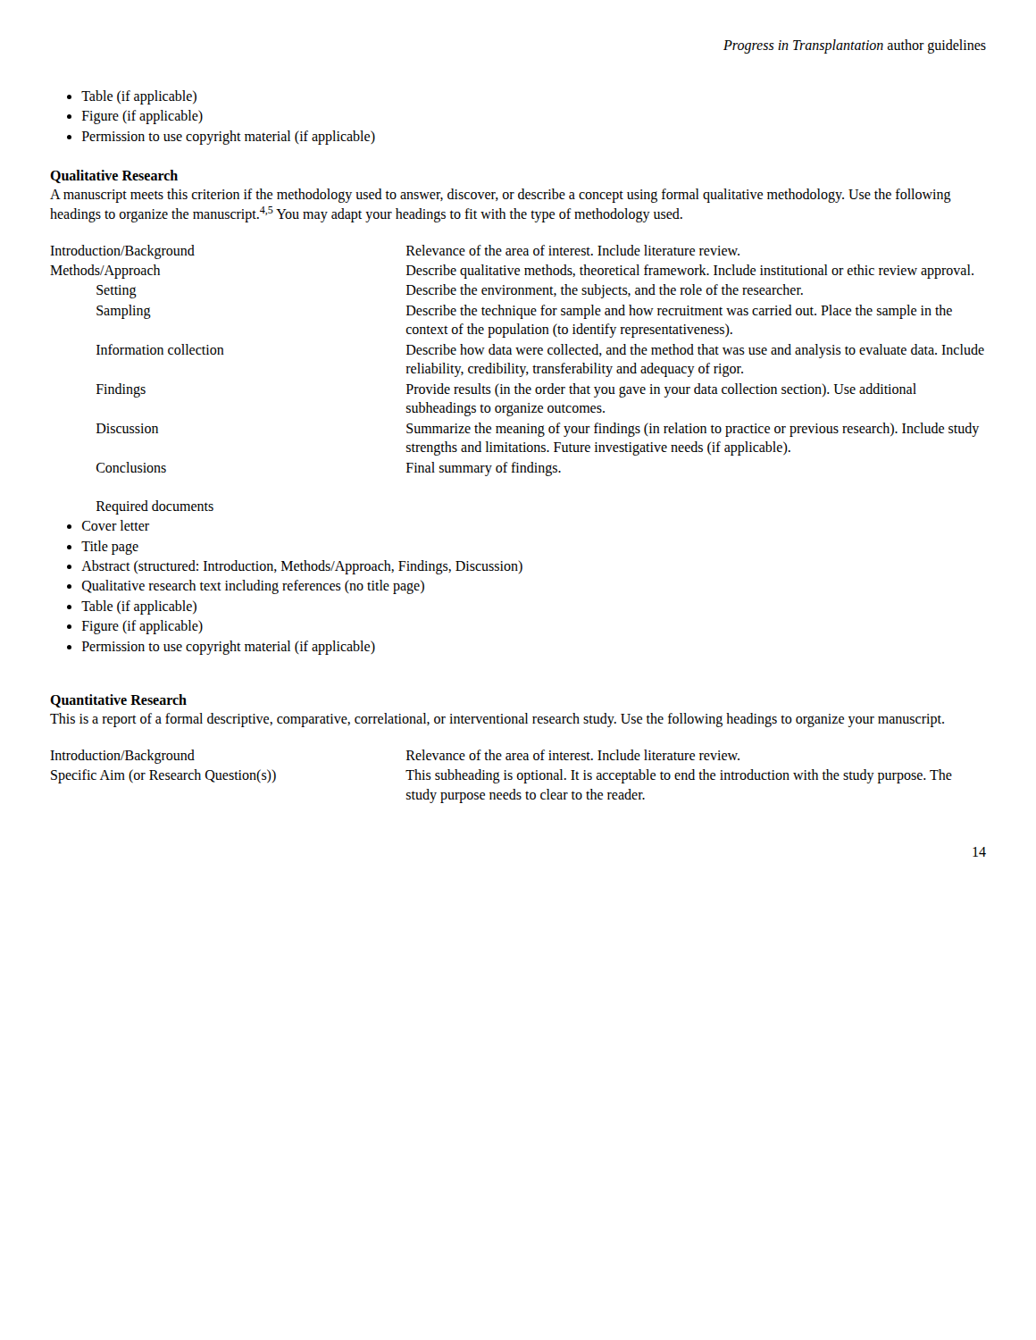Progress in Transplantation author guidelines
Table (if applicable)
Figure (if applicable)
Permission to use copyright material (if applicable)
Qualitative Research
A manuscript meets this criterion if the methodology used to answer, discover, or describe a concept using formal qualitative methodology. Use the following headings to organize the manuscript.4,5 You may adapt your headings to fit with the type of methodology used.
| Introduction/Background | Relevance of the area of interest. Include literature review. |
| Methods/Approach | Describe qualitative methods, theoretical framework. Include institutional or ethic review approval. |
| Setting | Describe the environment, the subjects, and the role of the researcher. |
| Sampling | Describe the technique for sample and how recruitment was carried out. Place the sample in the context of the population (to identify representativeness). |
| Information collection | Describe how data were collected, and the method that was use and analysis to evaluate data. Include reliability, credibility, transferability and adequacy of rigor. |
| Findings | Provide results (in the order that you gave in your data collection section). Use additional subheadings to organize outcomes. |
| Discussion | Summarize the meaning of your findings (in relation to practice or previous research). Include study strengths and limitations. Future investigative needs (if applicable). |
| Conclusions | Final summary of findings. |
Required documents
Cover letter
Title page
Abstract (structured: Introduction, Methods/Approach, Findings, Discussion)
Qualitative research text including references (no title page)
Table (if applicable)
Figure (if applicable)
Permission to use copyright material (if applicable)
Quantitative Research
This is a report of a formal descriptive, comparative, correlational, or interventional research study. Use the following headings to organize your manuscript.
| Introduction/Background | Relevance of the area of interest. Include literature review. |
| Specific Aim (or Research Question(s)) | This subheading is optional. It is acceptable to end the introduction with the study purpose. The study purpose needs to clear to the reader. |
14